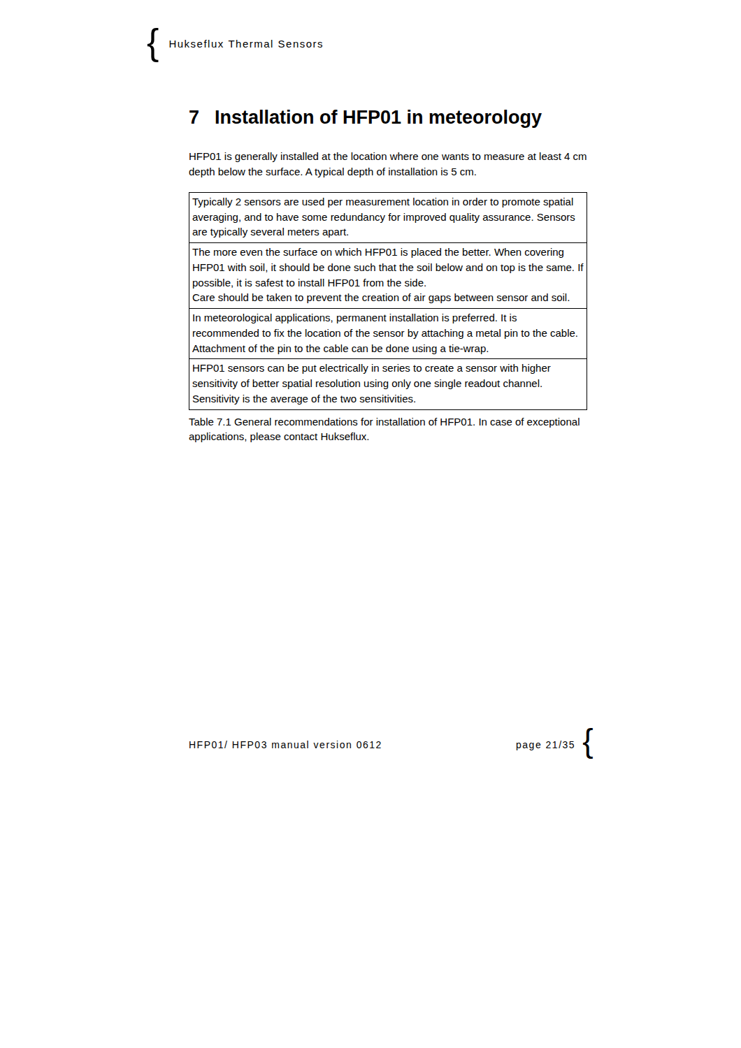{ Hukseflux Thermal Sensors
7 Installation of HFP01 in meteorology
HFP01 is generally installed at the location where one wants to measure at least 4 cm depth below the surface. A typical depth of installation is 5 cm.
| Typically 2 sensors are used per measurement location in order to promote spatial averaging, and to have some redundancy for improved quality assurance. Sensors are typically several meters apart. |
| The more even the surface on which HFP01 is placed the better. When covering HFP01 with soil, it should be done such that the soil below and on top is the same. If possible, it is safest to install HFP01 from the side. Care should be taken to prevent the creation of air gaps between sensor and soil. |
| In meteorological applications, permanent installation is preferred. It is recommended to fix the location of the sensor by attaching a metal pin to the cable. Attachment of the pin to the cable can be done using a tie-wrap. |
| HFP01 sensors can be put electrically in series to create a sensor with higher sensitivity of better spatial resolution using only one single readout channel. Sensitivity is the average of the two sensitivities. |
Table 7.1 General recommendations for installation of HFP01. In case of exceptional applications, please contact Hukseflux.
HFP01/ HFP03 manual version 0612 page 21/35 {